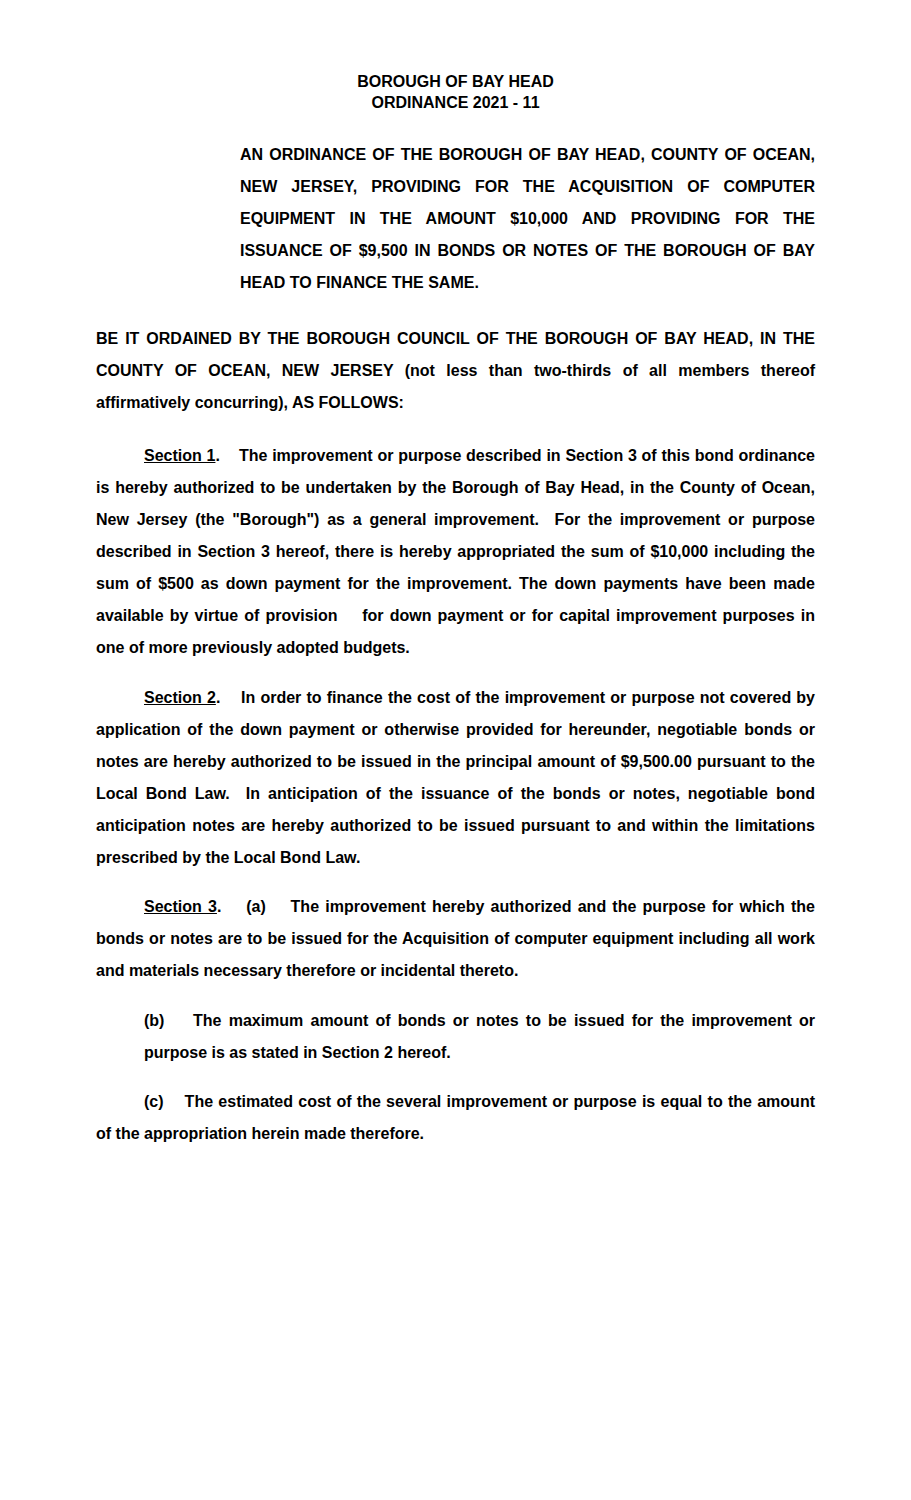BOROUGH OF BAY HEAD ORDINANCE 2021 - 11
AN ORDINANCE OF THE BOROUGH OF BAY HEAD, COUNTY OF OCEAN, NEW JERSEY, PROVIDING FOR THE ACQUISITION OF COMPUTER EQUIPMENT IN THE AMOUNT $10,000 AND PROVIDING FOR THE ISSUANCE OF $9,500 IN BONDS OR NOTES OF THE BOROUGH OF BAY HEAD TO FINANCE THE SAME.
BE IT ORDAINED BY THE BOROUGH COUNCIL OF THE BOROUGH OF BAY HEAD, IN THE COUNTY OF OCEAN, NEW JERSEY (not less than two-thirds of all members thereof affirmatively concurring), AS FOLLOWS:
Section 1. The improvement or purpose described in Section 3 of this bond ordinance is hereby authorized to be undertaken by the Borough of Bay Head, in the County of Ocean, New Jersey (the "Borough") as a general improvement. For the improvement or purpose described in Section 3 hereof, there is hereby appropriated the sum of $10,000 including the sum of $500 as down payment for the improvement. The down payments have been made available by virtue of provision for down payment or for capital improvement purposes in one of more previously adopted budgets.
Section 2. In order to finance the cost of the improvement or purpose not covered by application of the down payment or otherwise provided for hereunder, negotiable bonds or notes are hereby authorized to be issued in the principal amount of $9,500.00 pursuant to the Local Bond Law. In anticipation of the issuance of the bonds or notes, negotiable bond anticipation notes are hereby authorized to be issued pursuant to and within the limitations prescribed by the Local Bond Law.
Section 3. (a) The improvement hereby authorized and the purpose for which the bonds or notes are to be issued for the Acquisition of computer equipment including all work and materials necessary therefore or incidental thereto.
(b) The maximum amount of bonds or notes to be issued for the improvement or purpose is as stated in Section 2 hereof.
(c) The estimated cost of the several improvement or purpose is equal to the amount of the appropriation herein made therefore.